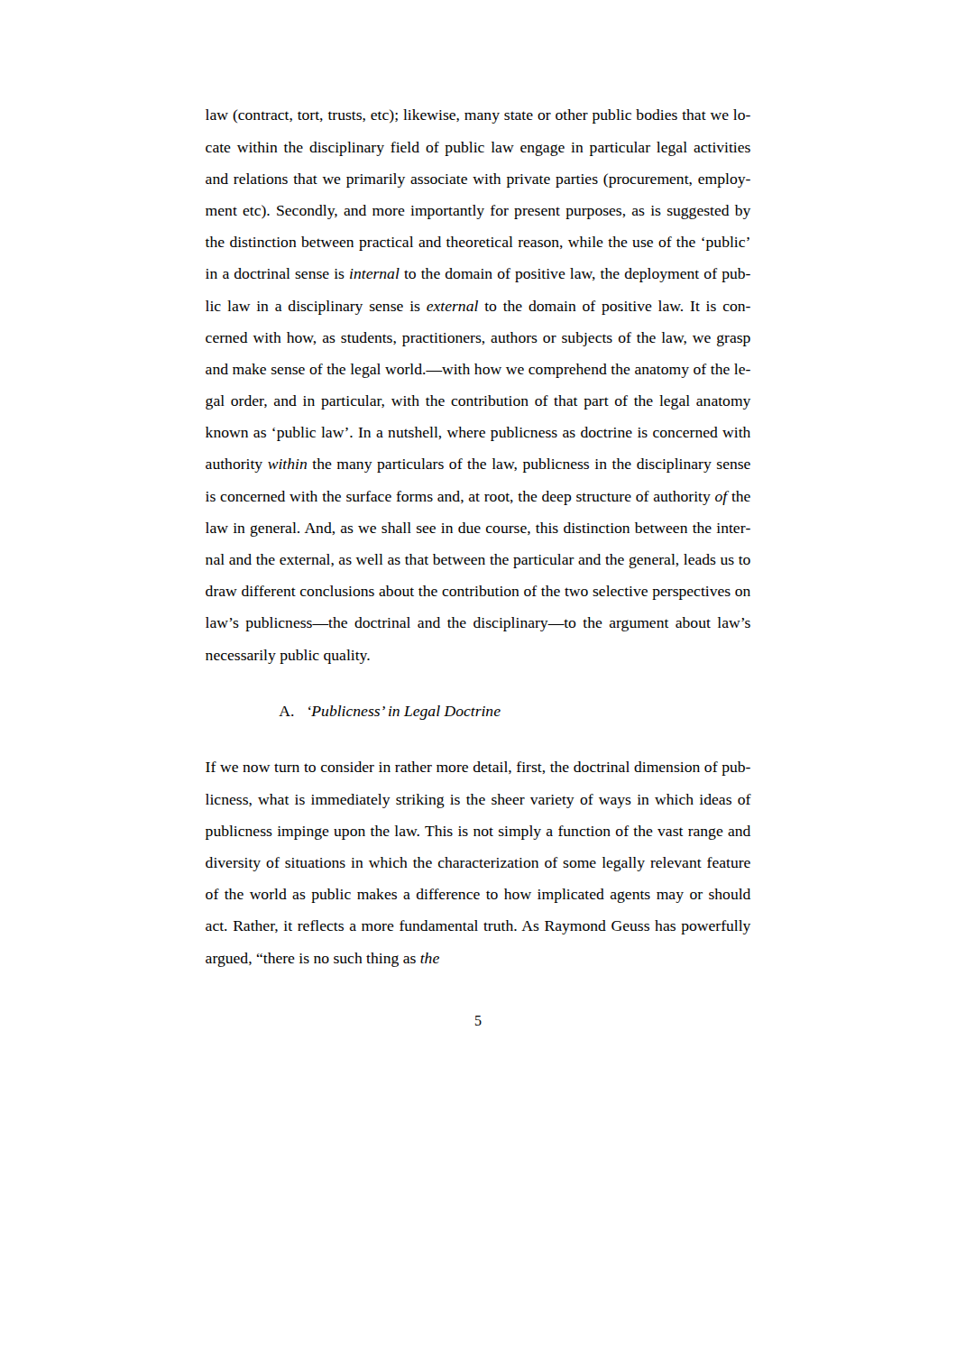law (contract, tort, trusts, etc); likewise, many state or other public bodies that we locate within the disciplinary field of public law engage in particular legal activities and relations that we primarily associate with private parties (procurement, employment etc). Secondly, and more importantly for present purposes, as is suggested by the distinction between practical and theoretical reason, while the use of the ‘public’ in a doctrinal sense is internal to the domain of positive law, the deployment of public law in a disciplinary sense is external to the domain of positive law. It is concerned with how, as students, practitioners, authors or subjects of the law, we grasp and make sense of the legal world.—with how we comprehend the anatomy of the legal order, and in particular, with the contribution of that part of the legal anatomy known as ‘public law’. In a nutshell, where publicness as doctrine is concerned with authority within the many particulars of the law, publicness in the disciplinary sense is concerned with the surface forms and, at root, the deep structure of authority of the law in general. And, as we shall see in due course, this distinction between the internal and the external, as well as that between the particular and the general, leads us to draw different conclusions about the contribution of the two selective perspectives on law’s publicness—the doctrinal and the disciplinary—to the argument about law’s necessarily public quality.
A. ‘Publicness’ in Legal Doctrine
If we now turn to consider in rather more detail, first, the doctrinal dimension of publicness, what is immediately striking is the sheer variety of ways in which ideas of publicness impinge upon the law. This is not simply a function of the vast range and diversity of situations in which the characterization of some legally relevant feature of the world as public makes a difference to how implicated agents may or should act. Rather, it reflects a more fundamental truth. As Raymond Geuss has powerfully argued, “there is no such thing as the
5